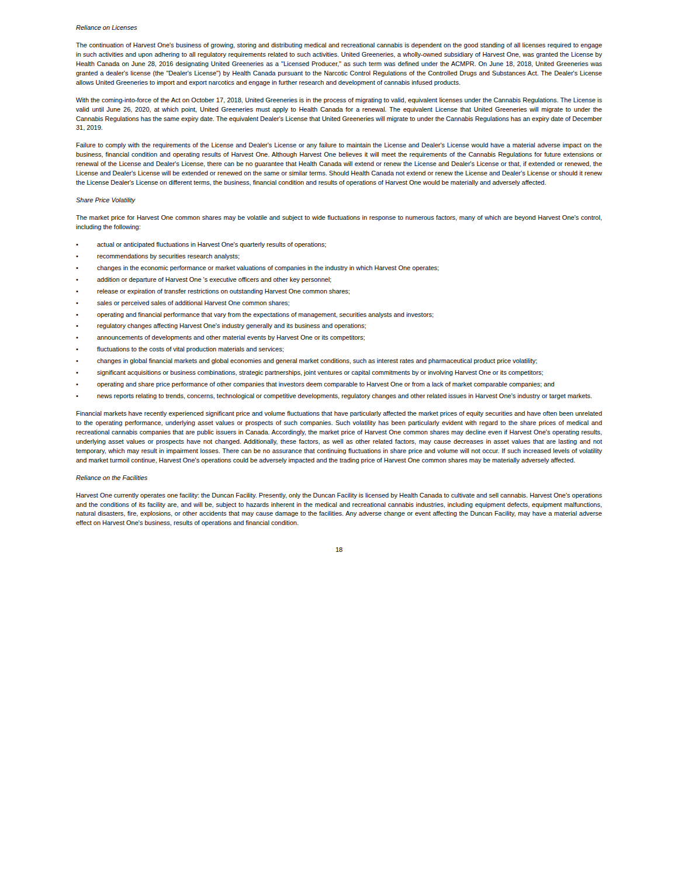Reliance on Licenses
The continuation of Harvest One's business of growing, storing and distributing medical and recreational cannabis is dependent on the good standing of all licenses required to engage in such activities and upon adhering to all regulatory requirements related to such activities. United Greeneries, a wholly-owned subsidiary of Harvest One, was granted the License by Health Canada on June 28, 2016 designating United Greeneries as a "Licensed Producer," as such term was defined under the ACMPR. On June 18, 2018, United Greeneries was granted a dealer's license (the "Dealer's License") by Health Canada pursuant to the Narcotic Control Regulations of the Controlled Drugs and Substances Act. The Dealer's License allows United Greeneries to import and export narcotics and engage in further research and development of cannabis infused products.
With the coming-into-force of the Act on October 17, 2018, United Greeneries is in the process of migrating to valid, equivalent licenses under the Cannabis Regulations. The License is valid until June 26, 2020, at which point, United Greeneries must apply to Health Canada for a renewal. The equivalent License that United Greeneries will migrate to under the Cannabis Regulations has the same expiry date. The equivalent Dealer's License that United Greeneries will migrate to under the Cannabis Regulations has an expiry date of December 31, 2019.
Failure to comply with the requirements of the License and Dealer's License or any failure to maintain the License and Dealer's License would have a material adverse impact on the business, financial condition and operating results of Harvest One. Although Harvest One believes it will meet the requirements of the Cannabis Regulations for future extensions or renewal of the License and Dealer's License, there can be no guarantee that Health Canada will extend or renew the License and Dealer's License or that, if extended or renewed, the License and Dealer's License will be extended or renewed on the same or similar terms. Should Health Canada not extend or renew the License and Dealer's License or should it renew the License Dealer's License on different terms, the business, financial condition and results of operations of Harvest One would be materially and adversely affected.
Share Price Volatility
The market price for Harvest One common shares may be volatile and subject to wide fluctuations in response to numerous factors, many of which are beyond Harvest One's control, including the following:
actual or anticipated fluctuations in Harvest One's quarterly results of operations;
recommendations by securities research analysts;
changes in the economic performance or market valuations of companies in the industry in which Harvest One operates;
addition or departure of Harvest One 's executive officers and other key personnel;
release or expiration of transfer restrictions on outstanding Harvest One common shares;
sales or perceived sales of additional Harvest One common shares;
operating and financial performance that vary from the expectations of management, securities analysts and investors;
regulatory changes affecting Harvest One's industry generally and its business and operations;
announcements of developments and other material events by Harvest One or its competitors;
fluctuations to the costs of vital production materials and services;
changes in global financial markets and global economies and general market conditions, such as interest rates and pharmaceutical product price volatility;
significant acquisitions or business combinations, strategic partnerships, joint ventures or capital commitments by or involving Harvest One or its competitors;
operating and share price performance of other companies that investors deem comparable to Harvest One or from a lack of market comparable companies; and
news reports relating to trends, concerns, technological or competitive developments, regulatory changes and other related issues in Harvest One's industry or target markets.
Financial markets have recently experienced significant price and volume fluctuations that have particularly affected the market prices of equity securities and have often been unrelated to the operating performance, underlying asset values or prospects of such companies. Such volatility has been particularly evident with regard to the share prices of medical and recreational cannabis companies that are public issuers in Canada. Accordingly, the market price of Harvest One common shares may decline even if Harvest One's operating results, underlying asset values or prospects have not changed. Additionally, these factors, as well as other related factors, may cause decreases in asset values that are lasting and not temporary, which may result in impairment losses. There can be no assurance that continuing fluctuations in share price and volume will not occur. If such increased levels of volatility and market turmoil continue, Harvest One's operations could be adversely impacted and the trading price of Harvest One common shares may be materially adversely affected.
Reliance on the Facilities
Harvest One currently operates one facility: the Duncan Facility. Presently, only the Duncan Facility is licensed by Health Canada to cultivate and sell cannabis. Harvest One's operations and the conditions of its facility are, and will be, subject to hazards inherent in the medical and recreational cannabis industries, including equipment defects, equipment malfunctions, natural disasters, fire, explosions, or other accidents that may cause damage to the facilities. Any adverse change or event affecting the Duncan Facility, may have a material adverse effect on Harvest One's business, results of operations and financial condition.
18